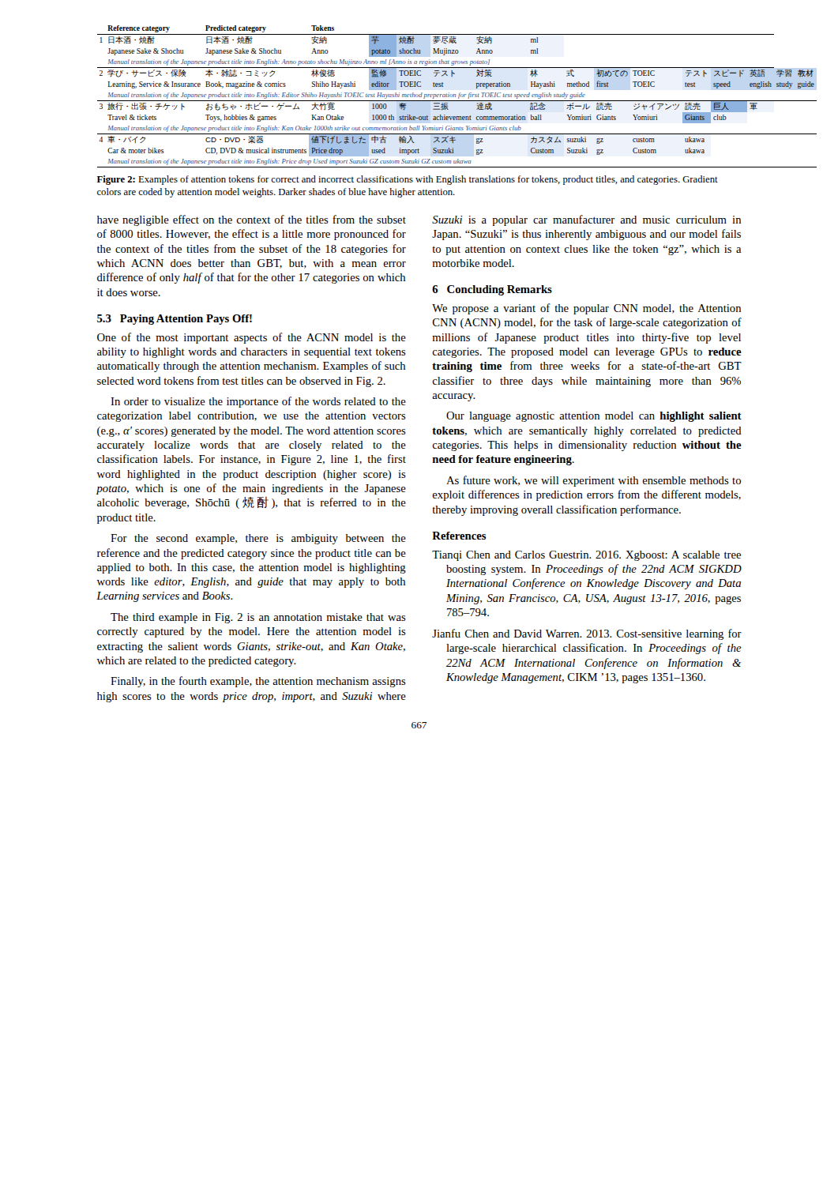| | Reference category | Predicted category | Tokens |
| --- | --- | --- | --- |
| 1 | 日本酒・焼酎 | 日本酒・焼酎 | 安納 | 芋 | 焼酎 | 夢尽蔵 | 安納 | ml | |
| | Japanese Sake & Shochu | Japanese Sake & Shochu | Anno | potato | shochu | Mujinzo | Anno | ml | |
| | Manual translation of the Japanese product title into English: Anno potato shochu Mujinzo Anno ml [Anno is a region that grows potato] |
| 2 | 学び・サービス・保険 | 本・雑誌・コミック | 林俊徳 | 監修 | TOEIC | テスト | 対策 | 林 | 式 | 初めての | TOEIC | テスト | スピード | 英語 | 学習 | 教材 |
| | Learning, Service & Insurance | Book, magazine & comics | Shiho Hayashi | editor | TOEIC | test | preperation | Hayashi | method | first | TOEIC | test | speed | english | study | guide |
| | Manual translation of the Japanese product title into English: Editor Shiho Hayashi TOEIC test Hayashi method preperation for first TOEIC test speed english study guide |
| 3 | 旅行・出張・チケット | おもちゃ・ホビー・ゲーム | 大竹寛 | 1000 | 奪 | 三振 | 達成 | 記念 | ボール | 読売 | ジャイアンツ | 読売 | 巨人 | 軍 | |
| | Travel & tickets | Toys, hobbies & games | Kan Otake | 1000 th | strike-out | achievement | commemoration | ball | Yomiuri | Giants | Yomiuri | Giants | club | |
| | Manual translation of the Japanese product title into English: Kan Otake 1000th strike out commemoration ball Yomiuri Giants Yomiuri Giants club |
| 4 | 車・バイク | CD・DVD・楽器 | 値下げしました | 中古 | 輸入 | スズキ | gz | カスタム | suzuki | gz | custom | ukawa | |
| | Car & moter bikes | CD, DVD & musical instruments | Price drop | used | import | Suzuki | gz | Custom | Suzuki | gz | Custom | ukawa | |
| | Manual translation of the Japanese product title into English: Price drop Used import Suzuki GZ custom Suzuki GZ custom ukawa |
Figure 2: Examples of attention tokens for correct and incorrect classifications with English translations for tokens, product titles, and categories. Gradient colors are coded by attention model weights. Darker shades of blue have higher attention.
have negligible effect on the context of the titles from the subset of 8000 titles. However, the effect is a little more pronounced for the context of the titles from the subset of the 18 categories for which ACNN does better than GBT, but, with a mean error difference of only half of that for the other 17 categories on which it does worse.
5.3 Paying Attention Pays Off!
One of the most important aspects of the ACNN model is the ability to highlight words and characters in sequential text tokens automatically through the attention mechanism. Examples of such selected word tokens from test titles can be observed in Fig. 2.
In order to visualize the importance of the words related to the categorization label contribution, we use the attention vectors (e.g., α′ scores) generated by the model. The word attention scores accurately localize words that are closely related to the classification labels. For instance, in Figure 2, line 1, the first word highlighted in the product description (higher score) is potato, which is one of the main ingredients in the Japanese alcoholic beverage, Shōchū (焼酎), that is referred to in the product title.
For the second example, there is ambiguity between the reference and the predicted category since the product title can be applied to both. In this case, the attention model is highlighting words like editor, English, and guide that may apply to both Learning services and Books.
The third example in Fig. 2 is an annotation mistake that was correctly captured by the model. Here the attention model is extracting the salient words Giants, strike-out, and Kan Otake, which are related to the predicted category.
Finally, in the fourth example, the attention mechanism assigns high scores to the words price drop, import, and Suzuki where Suzuki is a popular car manufacturer and music curriculum in Japan. “Suzuki” is thus inherently ambiguous and our model fails to put attention on context clues like the token “gz”, which is a motorbike model.
6 Concluding Remarks
We propose a variant of the popular CNN model, the Attention CNN (ACNN) model, for the task of large-scale categorization of millions of Japanese product titles into thirty-five top level categories. The proposed model can leverage GPUs to reduce training time from three weeks for a state-of-the-art GBT classifier to three days while maintaining more than 96% accuracy.
Our language agnostic attention model can highlight salient tokens, which are semantically highly correlated to predicted categories. This helps in dimensionality reduction without the need for feature engineering.
As future work, we will experiment with ensemble methods to exploit differences in prediction errors from the different models, thereby improving overall classification performance.
References
Tianqi Chen and Carlos Guestrin. 2016. Xgboost: A scalable tree boosting system. In Proceedings of the 22nd ACM SIGKDD International Conference on Knowledge Discovery and Data Mining, San Francisco, CA, USA, August 13-17, 2016, pages 785–794.
Jianfu Chen and David Warren. 2013. Cost-sensitive learning for large-scale hierarchical classification. In Proceedings of the 22Nd ACM International Conference on Information & Knowledge Management, CIKM ’13, pages 1351–1360.
667